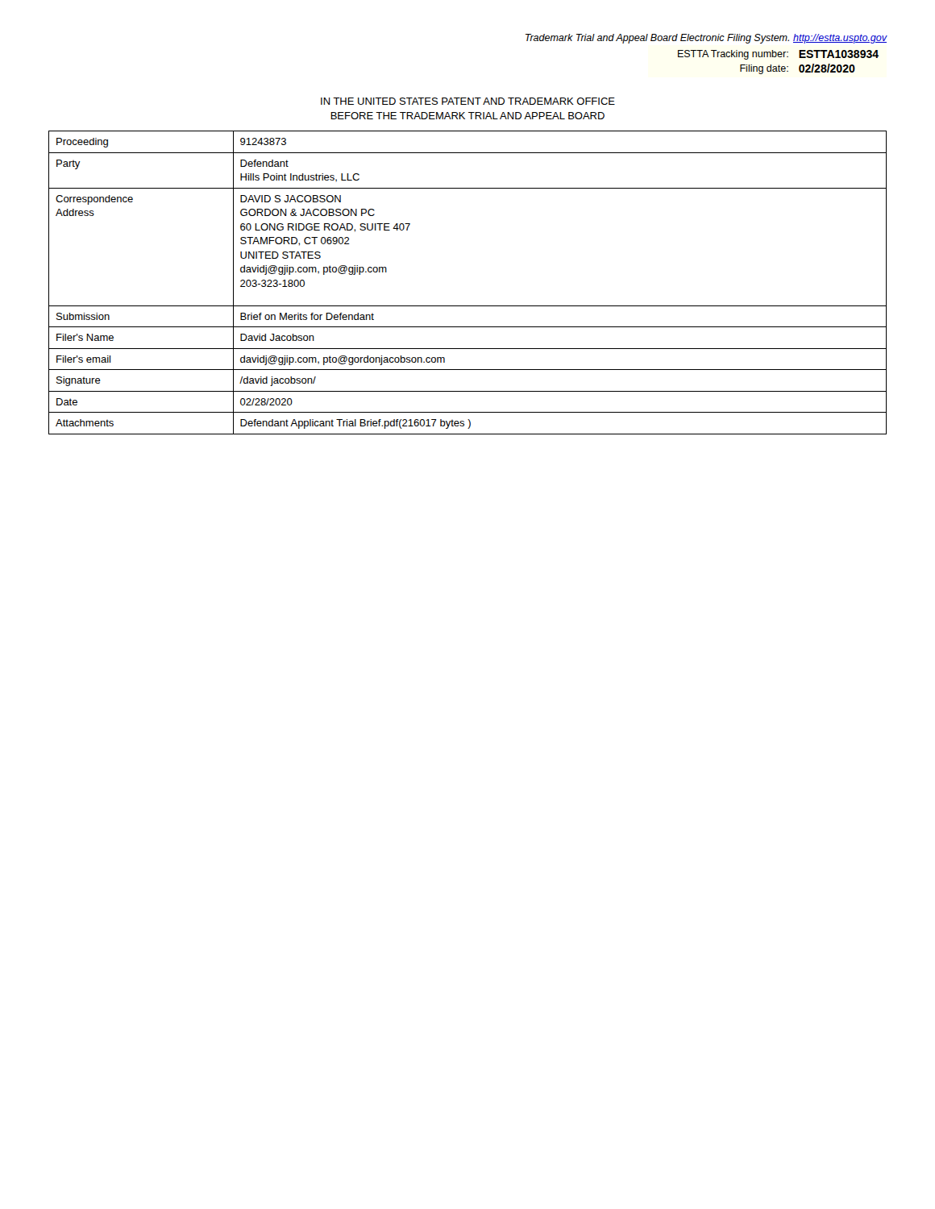Trademark Trial and Appeal Board Electronic Filing System. http://estta.uspto.gov
| ESTTA Tracking number: | ESTTA1038934 |
| Filing date: | 02/28/2020 |
IN THE UNITED STATES PATENT AND TRADEMARK OFFICE
BEFORE THE TRADEMARK TRIAL AND APPEAL BOARD
| Proceeding | 91243873 |
| Party | Defendant Hills Point Industries, LLC |
| Correspondence Address | DAVID S JACOBSON GORDON & JACOBSON PC 60 LONG RIDGE ROAD, SUITE 407 STAMFORD, CT 06902 UNITED STATES davidj@gjip.com, pto@gjip.com 203-323-1800 |
| Submission | Brief on Merits for Defendant |
| Filer's Name | David Jacobson |
| Filer's email | davidj@gjip.com, pto@gordonjacobson.com |
| Signature | /david jacobson/ |
| Date | 02/28/2020 |
| Attachments | Defendant Applicant Trial Brief.pdf(216017 bytes ) |